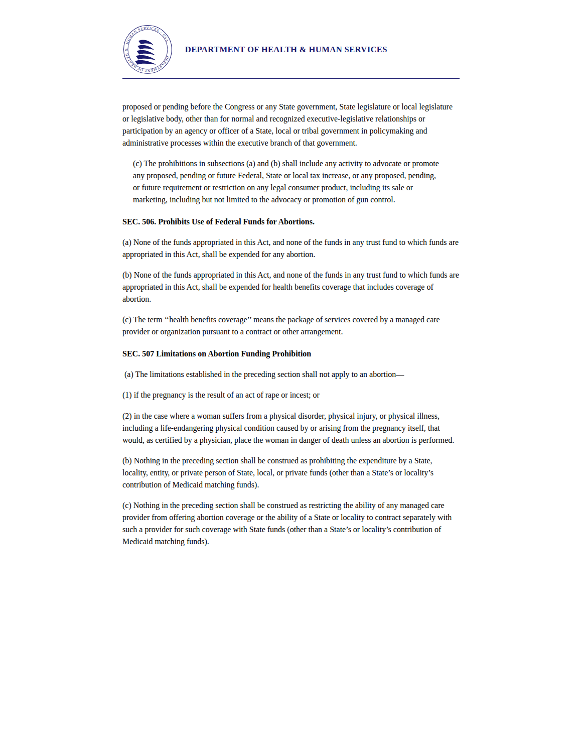HUMAN SERVICES · USA DEPARTMENT OF HEALTH &
DEPARTMENT OF HEALTH & HUMAN SERVICES
proposed or pending before the Congress or any State government, State legislature or local legislature or legislative body, other than for normal and recognized executive-legislative relationships or participation by an agency or officer of a State, local or tribal government in policymaking and administrative processes within the executive branch of that government.
(c) The prohibitions in subsections (a) and (b) shall include any activity to advocate or promote any proposed, pending or future Federal, State or local tax increase, or any proposed, pending, or future requirement or restriction on any legal consumer product, including its sale or marketing, including but not limited to the advocacy or promotion of gun control.
SEC. 506. Prohibits Use of Federal Funds for Abortions.
(a) None of the funds appropriated in this Act, and none of the funds in any trust fund to which funds are appropriated in this Act, shall be expended for any abortion.
(b) None of the funds appropriated in this Act, and none of the funds in any trust fund to which funds are appropriated in this Act, shall be expended for health benefits coverage that includes coverage of abortion.
(c) The term ‘‘health benefits coverage’’ means the package of services covered by a managed care provider or organization pursuant to a contract or other arrangement.
SEC. 507 Limitations on Abortion Funding Prohibition
(a) The limitations established in the preceding section shall not apply to an abortion—
(1) if the pregnancy is the result of an act of rape or incest; or
(2) in the case where a woman suffers from a physical disorder, physical injury, or physical illness, including a life-endangering physical condition caused by or arising from the pregnancy itself, that would, as certified by a physician, place the woman in danger of death unless an abortion is performed.
(b) Nothing in the preceding section shall be construed as prohibiting the expenditure by a State, locality, entity, or private person of State, local, or private funds (other than a State’s or locality’s contribution of Medicaid matching funds).
(c) Nothing in the preceding section shall be construed as restricting the ability of any managed care provider from offering abortion coverage or the ability of a State or locality to contract separately with such a provider for such coverage with State funds (other than a State’s or locality’s contribution of Medicaid matching funds).